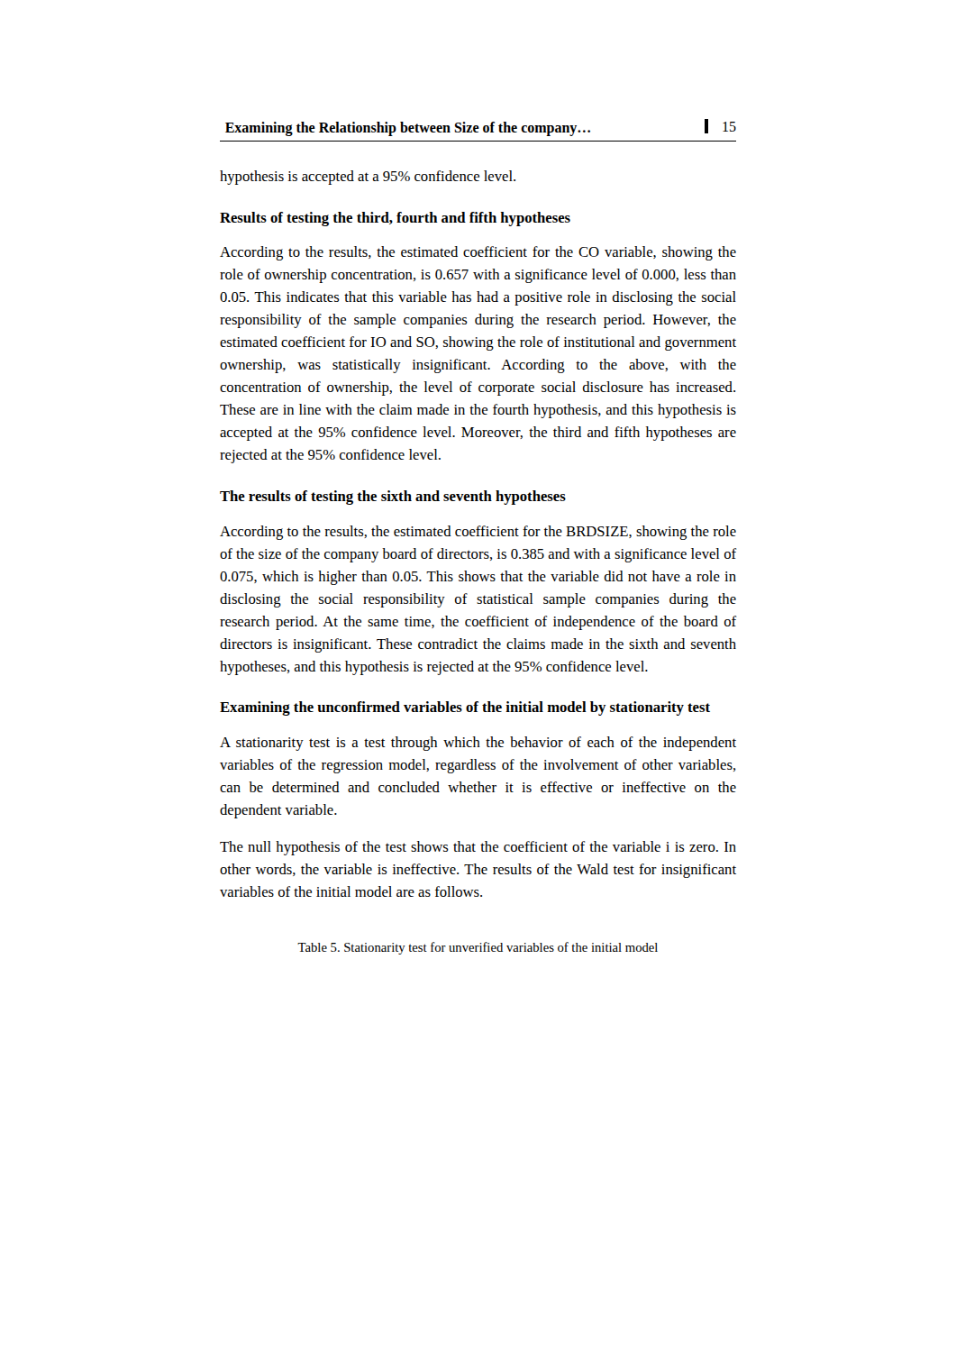Examining the Relationship between Size of the company…
15
hypothesis is accepted at a 95% confidence level.
Results of testing the third, fourth and fifth hypotheses
According to the results, the estimated coefficient for the CO variable, showing the role of ownership concentration, is 0.657 with a significance level of 0.000, less than 0.05. This indicates that this variable has had a positive role in disclosing the social responsibility of the sample companies during the research period. However, the estimated coefficient for IO and SO, showing the role of institutional and government ownership, was statistically insignificant. According to the above, with the concentration of ownership, the level of corporate social disclosure has increased. These are in line with the claim made in the fourth hypothesis, and this hypothesis is accepted at the 95% confidence level. Moreover, the third and fifth hypotheses are rejected at the 95% confidence level.
The results of testing the sixth and seventh hypotheses
According to the results, the estimated coefficient for the BRDSIZE, showing the role of the size of the company board of directors, is 0.385 and with a significance level of 0.075, which is higher than 0.05. This shows that the variable did not have a role in disclosing the social responsibility of statistical sample companies during the research period. At the same time, the coefficient of independence of the board of directors is insignificant. These contradict the claims made in the sixth and seventh hypotheses, and this hypothesis is rejected at the 95% confidence level.
Examining the unconfirmed variables of the initial model by stationarity test
A stationarity test is a test through which the behavior of each of the independent variables of the regression model, regardless of the involvement of other variables, can be determined and concluded whether it is effective or ineffective on the dependent variable.
The null hypothesis of the test shows that the coefficient of the variable i is zero. In other words, the variable is ineffective. The results of the Wald test for insignificant variables of the initial model are as follows.
Table 5. Stationarity test for unverified variables of the initial model